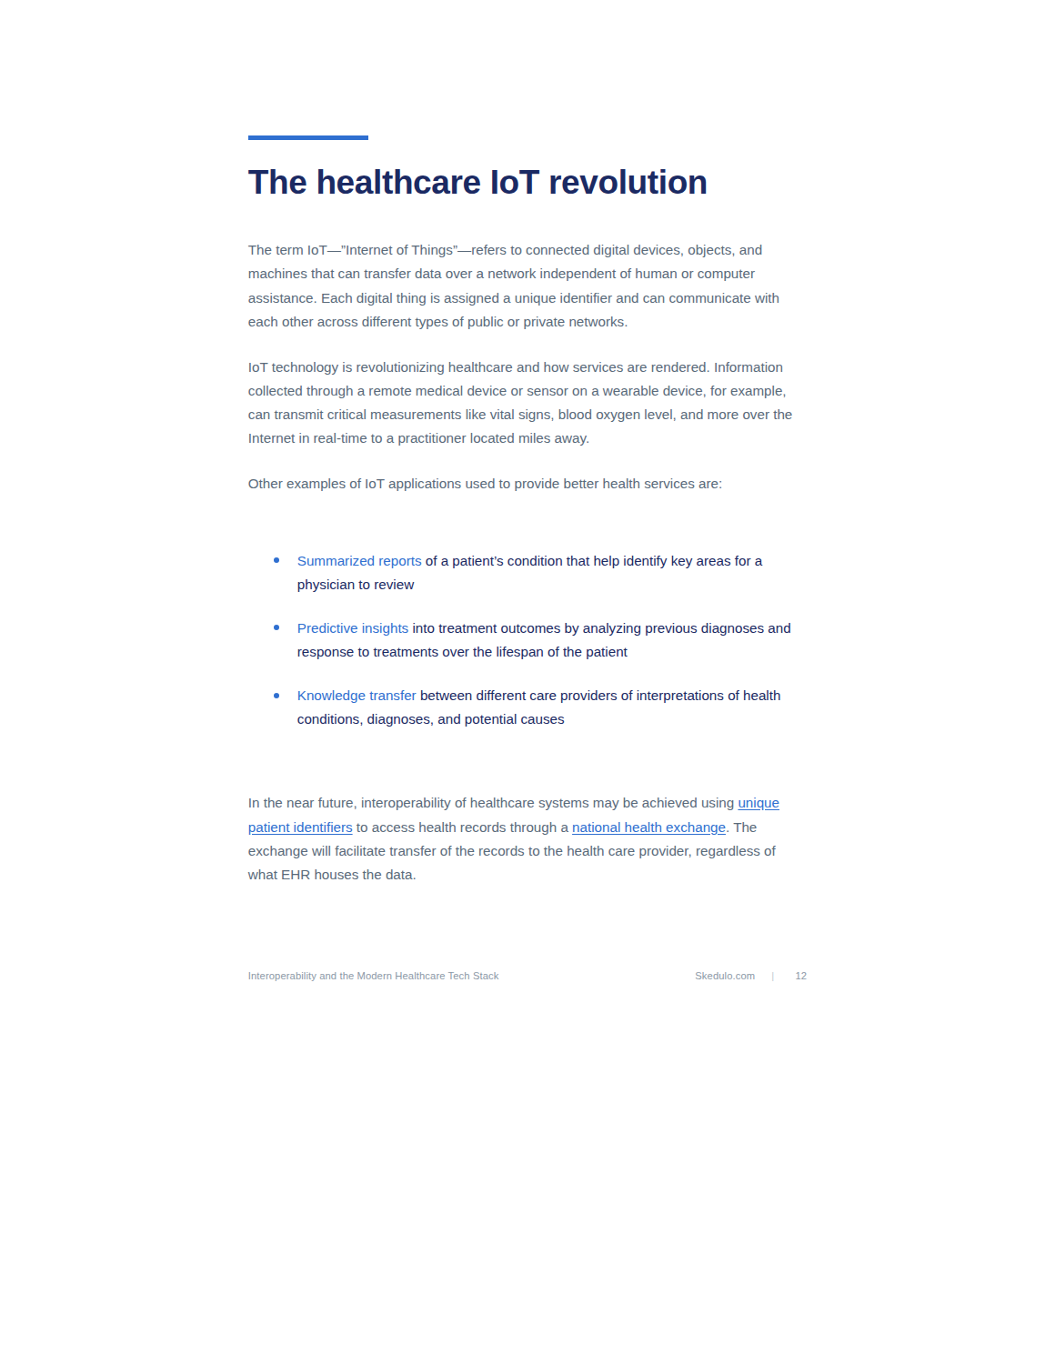The healthcare IoT revolution
The term IoT—”Internet of Things”—refers to connected digital devices, objects, and machines that can transfer data over a network independent of human or computer assistance. Each digital thing is assigned a unique identifier and can communicate with each other across different types of public or private networks.
IoT technology is revolutionizing healthcare and how services are rendered. Information collected through a remote medical device or sensor on a wearable device, for example, can transmit critical measurements like vital signs, blood oxygen level, and more over the Internet in real-time to a practitioner located miles away.
Other examples of IoT applications used to provide better health services are:
Summarized reports of a patient’s condition that help identify key areas for a physician to review
Predictive insights into treatment outcomes by analyzing previous diagnoses and response to treatments over the lifespan of the patient
Knowledge transfer between different care providers of interpretations of health conditions, diagnoses, and potential causes
In the near future, interoperability of healthcare systems may be achieved using unique patient identifiers to access health records through a national health exchange. The exchange will facilitate transfer of the records to the health care provider, regardless of what EHR houses the data.
Interoperability and the Modern Healthcare Tech Stack Skedulo.com | 12